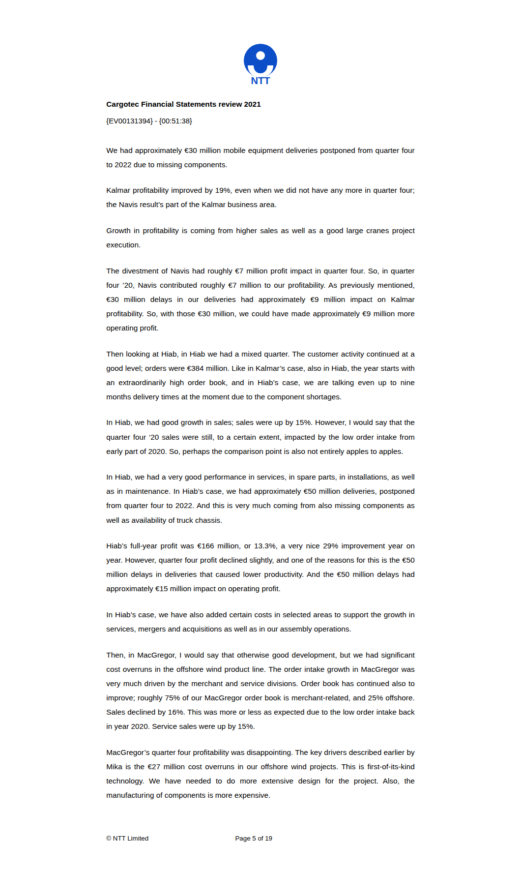NTT
Cargotec Financial Statements review 2021
{EV00131394} - {00:51:38}
We had approximately €30 million mobile equipment deliveries postponed from quarter four to 2022 due to missing components.
Kalmar profitability improved by 19%, even when we did not have any more in quarter four; the Navis result’s part of the Kalmar business area.
Growth in profitability is coming from higher sales as well as a good large cranes project execution.
The divestment of Navis had roughly €7 million profit impact in quarter four. So, in quarter four ’20, Navis contributed roughly €7 million to our profitability. As previously mentioned, €30 million delays in our deliveries had approximately €9 million impact on Kalmar profitability. So, with those €30 million, we could have made approximately €9 million more operating profit.
Then looking at Hiab, in Hiab we had a mixed quarter. The customer activity continued at a good level; orders were €384 million. Like in Kalmar’s case, also in Hiab, the year starts with an extraordinarily high order book, and in Hiab’s case, we are talking even up to nine months delivery times at the moment due to the component shortages.
In Hiab, we had good growth in sales; sales were up by 15%. However, I would say that the quarter four ‘20 sales were still, to a certain extent, impacted by the low order intake from early part of 2020. So, perhaps the comparison point is also not entirely apples to apples.
In Hiab, we had a very good performance in services, in spare parts, in installations, as well as in maintenance. In Hiab’s case, we had approximately €50 million deliveries, postponed from quarter four to 2022. And this is very much coming from also missing components as well as availability of truck chassis.
Hiab’s full-year profit was €166 million, or 13.3%, a very nice 29% improvement year on year. However, quarter four profit declined slightly, and one of the reasons for this is the €50 million delays in deliveries that caused lower productivity. And the €50 million delays had approximately €15 million impact on operating profit.
In Hiab’s case, we have also added certain costs in selected areas to support the growth in services, mergers and acquisitions as well as in our assembly operations.
Then, in MacGregor, I would say that otherwise good development, but we had significant cost overruns in the offshore wind product line. The order intake growth in MacGregor was very much driven by the merchant and service divisions. Order book has continued also to improve; roughly 75% of our MacGregor order book is merchant-related, and 25% offshore. Sales declined by 16%. This was more or less as expected due to the low order intake back in year 2020. Service sales were up by 15%.
MacGregor’s quarter four profitability was disappointing. The key drivers described earlier by Mika is the €27 million cost overruns in our offshore wind projects. This is first-of-its-kind technology. We have needed to do more extensive design for the project. Also, the manufacturing of components is more expensive.
© NTT Limited
Page 5 of 19